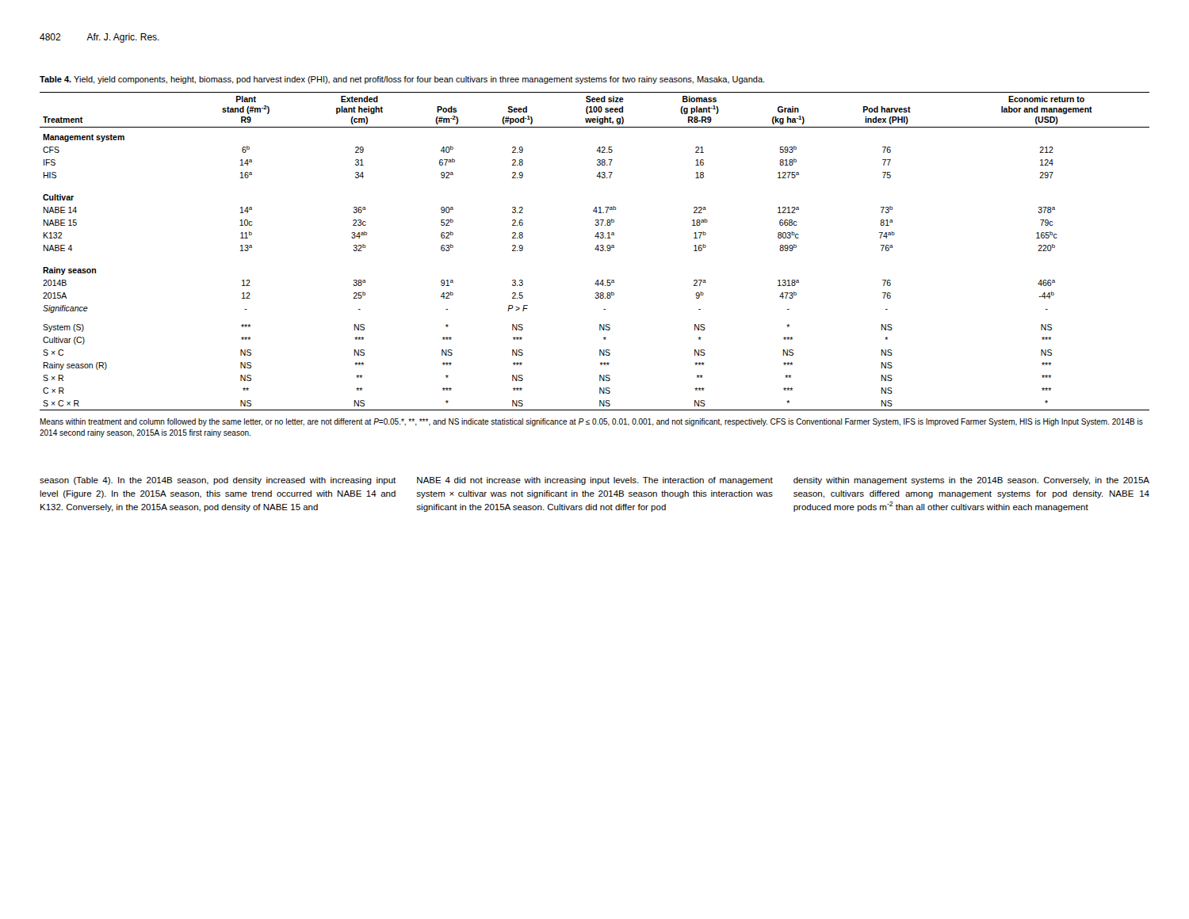4802 Afr. J. Agric. Res.
Table 4. Yield, yield components, height, biomass, pod harvest index (PHI), and net profit/loss for four bean cultivars in three management systems for two rainy seasons, Masaka, Uganda.
| Treatment | Plant stand (#m -2 ) R9 | Extended plant height (cm) | Pods (#m -2 ) | Seed (#pod -1 ) | Seed size (100 seed weight, g) | Biomass (g plant -1 ) R8-R9 | Grain (kg ha -1 ) | Pod harvest index (PHI) | Economic return to labor and management (USD) |
| --- | --- | --- | --- | --- | --- | --- | --- | --- | --- |
| Management system |
| CFS | 6 b | 29 | 40 b | 2.9 | 42.5 | 21 | 593 b | 76 | 212 |
| IFS | 14 a | 31 | 67 ab | 2.8 | 38.7 | 16 | 818 b | 77 | 124 |
| HIS | 16 a | 34 | 92 a | 2.9 | 43.7 | 18 | 1275 a | 75 | 297 |
| Cultivar |
| NABE 14 | 14 a | 36 a | 90 a | 3.2 | 41.7 ab | 22 a | 1212 a | 73 b | 378 a |
| NABE 15 | 10c | 23c | 52 b | 2.6 | 37.8 b | 18 ab | 668c | 81 a | 79c |
| K132 | 11 b | 34 ab | 62 b | 2.8 | 43.1 a | 17 b | 803 b c | 74 ab | 165 b c |
| NABE 4 | 13 a | 32 b | 63 b | 2.9 | 43.9 a | 16 b | 899 b | 76 a | 220 b |
| Rainy season |
| 2014B | 12 | 38 a | 91 a | 3.3 | 44.5 a | 27 a | 1318 a | 76 | 466 a |
| 2015A | 12 | 25 b | 42 b | 2.5 | 38.8 b | 9 b | 473 b | 76 | -44 b |
| Significance | - | - | - | P > F | - | - | - | - | - |
| System (S) | *** | NS | * | NS | NS | NS | * | NS | NS |
| Cultivar (C) | *** | *** | *** | *** | * | * | *** | * | *** |
| S × C | NS | NS | NS | NS | NS | NS | NS | NS | NS |
| Rainy season (R) | NS | *** | *** | *** | *** | *** | *** | NS | *** |
| S × R | NS | ** | * | NS | NS | ** | ** | NS | *** |
| C × R | ** | ** | *** | *** | NS | *** | *** | NS | *** |
| S × C × R | NS | NS | * | NS | NS | NS | * | NS | * |
Means within treatment and column followed by the same letter, or no letter, are not different at P=0.05.*, **, ***, and NS indicate statistical significance at P ≤ 0.05, 0.01, 0.001, and not significant, respectively. CFS is Conventional Farmer System, IFS is Improved Farmer System, HIS is High Input System. 2014B is 2014 second rainy season, 2015A is 2015 first rainy season.
season (Table 4). In the 2014B season, pod density increased with increasing input level (Figure 2). In the 2015A season, this same trend occurred with NABE 14 and K132. Conversely, in the 2015A season, pod density of NABE 15 and
NABE 4 did not increase with increasing input levels. The interaction of management system × cultivar was not significant in the 2014B season though this interaction was significant in the 2015A season. Cultivars did not differ for pod
density within management systems in the 2014B season. Conversely, in the 2015A season, cultivars differed among management systems for pod density. NABE 14 produced more pods m-2 than all other cultivars within each management